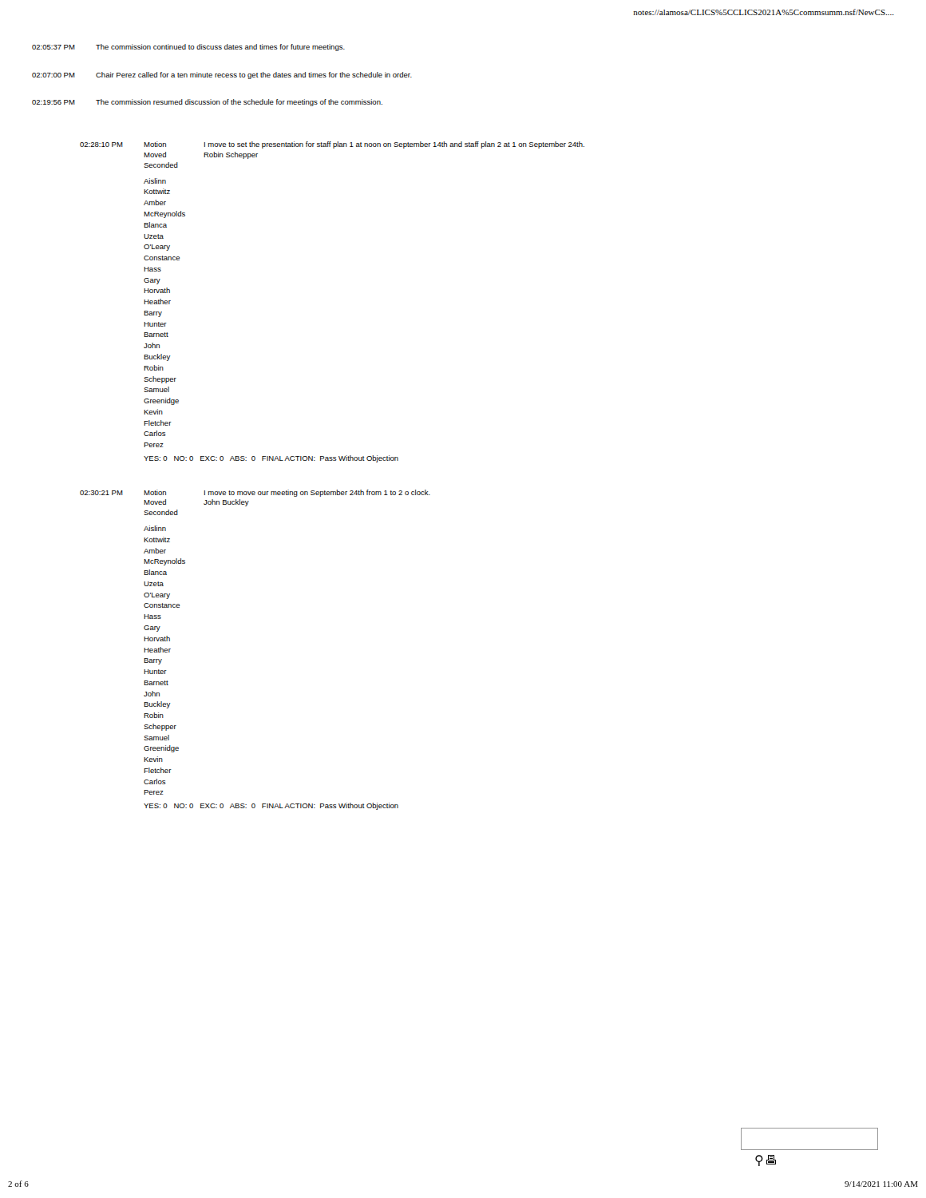notes://alamosa/CLICS%5CCLICS2021A%5Ccommsumm.nsf/NewCS....
02:05:37 PM
The commission continued to discuss dates and times for future meetings.
02:07:00 PM
Chair Perez called for a ten minute recess to get the dates and times for the schedule in order.
02:19:56 PM
The commission resumed discussion of the schedule for meetings of the commission.
02:28:10 PM
Motion
I move to set the presentation for staff plan 1 at noon on September 14th and staff plan 2 at 1 on September 24th.
Moved
Robin Schepper
Seconded
Aislinn
Kottwitz
Amber
McReynolds
Blanca
Uzeta
O'Leary
Constance
Hass
Gary
Horvath
Heather
Barry
Hunter
Barnett
John
Buckley
Robin
Schepper
Samuel
Greenidge
Kevin
Fletcher
Carlos
Perez
YES: 0 NO: 0 EXC: 0 ABS: 0 FINAL ACTION: Pass Without Objection
02:30:21 PM
Motion
I move to move our meeting on September 24th from 1 to 2 o clock.
Moved
John Buckley
Seconded
Aislinn
Kottwitz
Amber
McReynolds
Blanca
Uzeta
O'Leary
Constance
Hass
Gary
Horvath
Heather
Barry
Hunter
Barnett
John
Buckley
Robin
Schepper
Samuel
Greenidge
Kevin
Fletcher
Carlos
Perez
YES: 0 NO: 0 EXC: 0 ABS: 0 FINAL ACTION: Pass Without Objection
⚲🖶
2 of 6
9/14/2021 11:00 AM